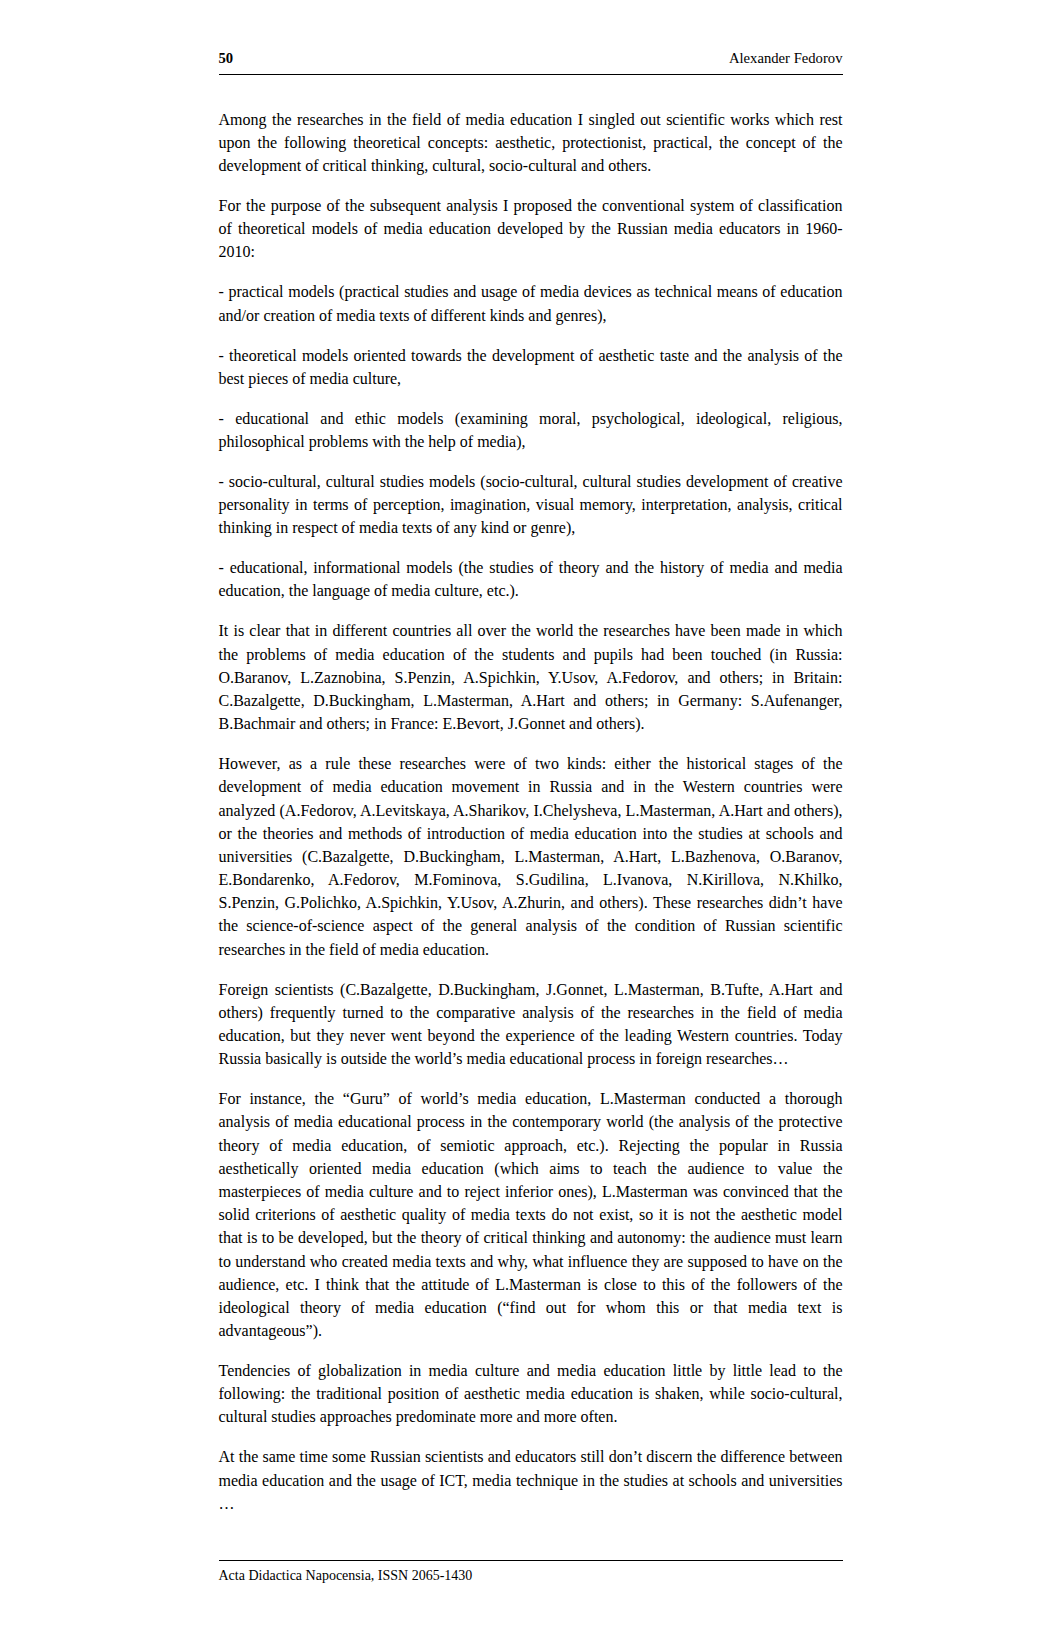50 Alexander Fedorov
Among the researches in the field of media education I singled out scientific works which rest upon the following theoretical concepts: aesthetic, protectionist, practical, the concept of the development of critical thinking, cultural, socio-cultural and others.
For the purpose of the subsequent analysis I proposed the conventional system of classification of theoretical models of media education developed by the Russian media educators in 1960-2010:
- practical models (practical studies and usage of media devices as technical means of education and/or creation of media texts of different kinds and genres),
- theoretical models oriented towards the development of aesthetic taste and the analysis of the best pieces of media culture,
- educational and ethic models (examining moral, psychological, ideological, religious, philosophical problems with the help of media),
- socio-cultural, cultural studies models (socio-cultural, cultural studies development of creative personality in terms of perception, imagination, visual memory, interpretation, analysis, critical thinking in respect of media texts of any kind or genre),
- educational, informational models (the studies of theory and the history of media and media education, the language of media culture, etc.).
It is clear that in different countries all over the world the researches have been made in which the problems of media education of the students and pupils had been touched (in Russia: O.Baranov, L.Zaznobina, S.Penzin, A.Spichkin, Y.Usov, A.Fedorov, and others; in Britain: C.Bazalgette, D.Buckingham, L.Masterman, A.Hart and others; in Germany: S.Aufenanger, B.Bachmair and others; in France: E.Bevort, J.Gonnet and others).
However, as a rule these researches were of two kinds: either the historical stages of the development of media education movement in Russia and in the Western countries were analyzed (A.Fedorov, A.Levitskaya, A.Sharikov, I.Chelysheva, L.Masterman, A.Hart and others), or the theories and methods of introduction of media education into the studies at schools and universities (C.Bazalgette, D.Buckingham, L.Masterman, A.Hart, L.Bazhenova, O.Baranov, E.Bondarenko, A.Fedorov, M.Fominova, S.Gudilina, L.Ivanova, N.Kirillova, N.Khilko, S.Penzin, G.Polichko, A.Spichkin, Y.Usov, A.Zhurin, and others). These researches didn’t have the science-of-science aspect of the general analysis of the condition of Russian scientific researches in the field of media education.
Foreign scientists (C.Bazalgette, D.Buckingham, J.Gonnet, L.Masterman, B.Tufte, A.Hart and others) frequently turned to the comparative analysis of the researches in the field of media education, but they never went beyond the experience of the leading Western countries. Today Russia basically is outside the world’s media educational process in foreign researches…
For instance, the “Guru” of world’s media education, L.Masterman conducted a thorough analysis of media educational process in the contemporary world (the analysis of the protective theory of media education, of semiotic approach, etc.). Rejecting the popular in Russia aesthetically oriented media education (which aims to teach the audience to value the masterpieces of media culture and to reject inferior ones), L.Masterman was convinced that the solid criterions of aesthetic quality of media texts do not exist, so it is not the aesthetic model that is to be developed, but the theory of critical thinking and autonomy: the audience must learn to understand who created media texts and why, what influence they are supposed to have on the audience, etc. I think that the attitude of L.Masterman is close to this of the followers of the ideological theory of media education (“find out for whom this or that media text is advantageous”).
Tendencies of globalization in media culture and media education little by little lead to the following: the traditional position of aesthetic media education is shaken, while socio-cultural, cultural studies approaches predominate more and more often.
At the same time some Russian scientists and educators still don’t discern the difference between media education and the usage of ICT, media technique in the studies at schools and universities …
Acta Didactica Napocensia, ISSN 2065-1430